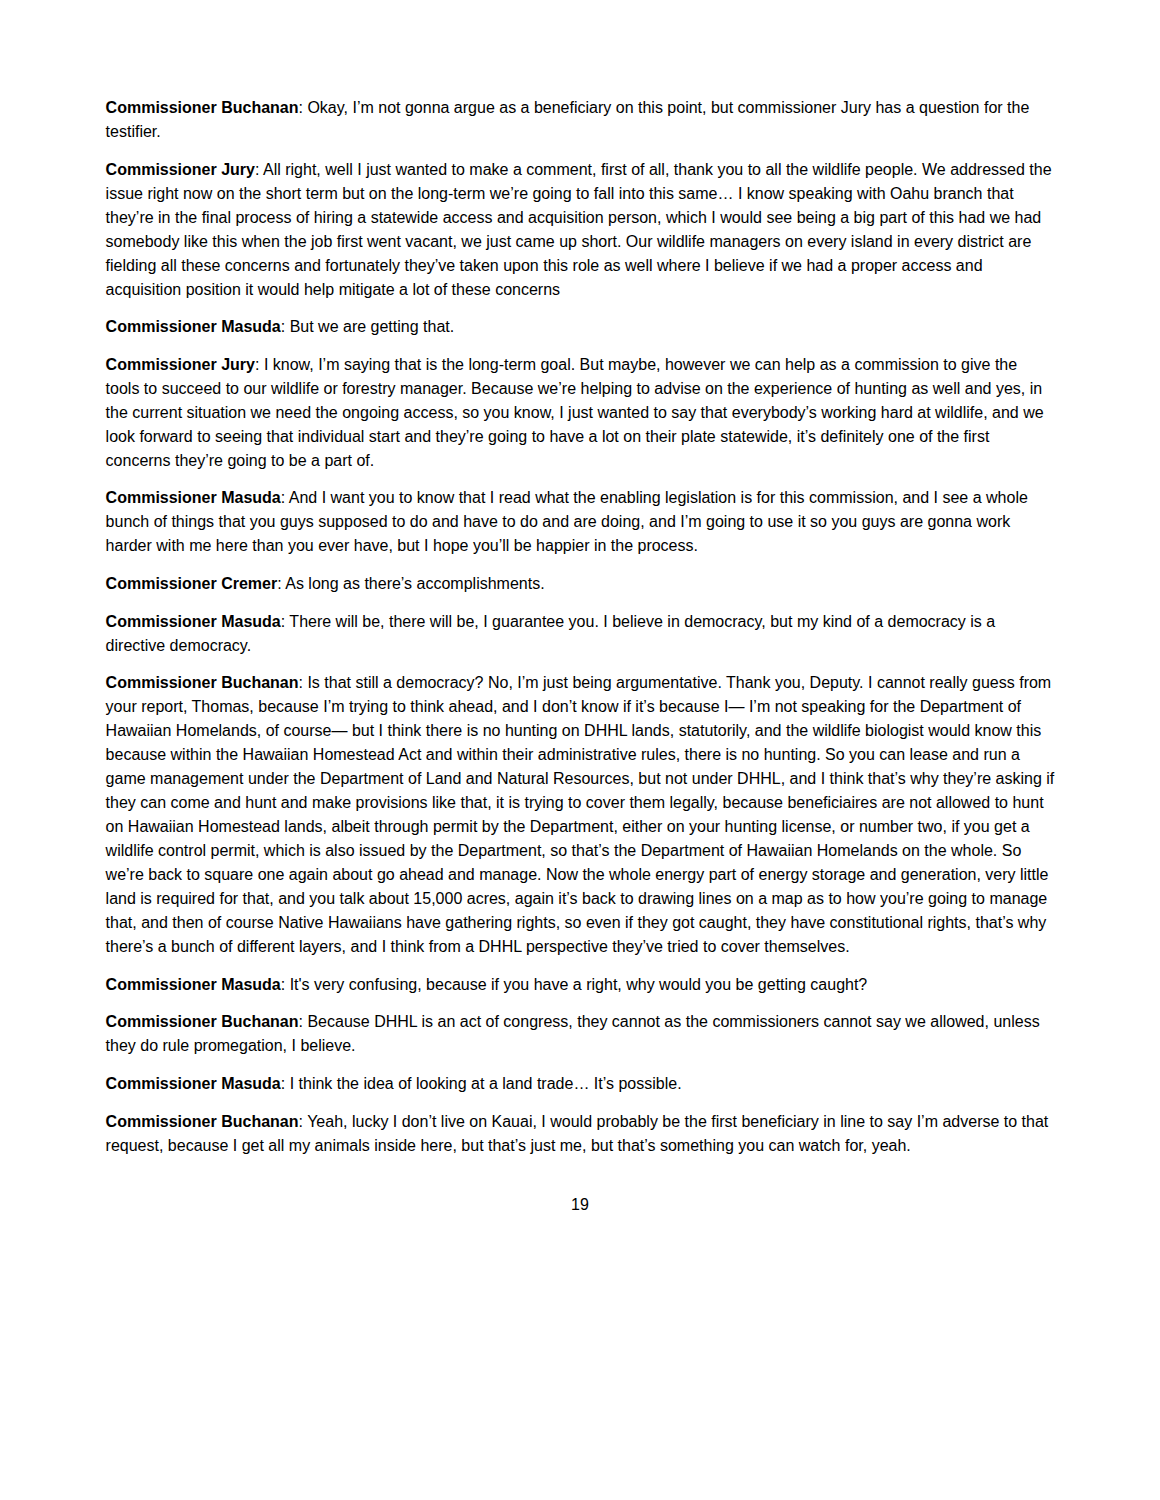Commissioner Buchanan: Okay, I’m not gonna argue as a beneficiary on this point, but commissioner Jury has a question for the testifier.
Commissioner Jury: All right, well I just wanted to make a comment, first of all, thank you to all the wildlife people. We addressed the issue right now on the short term but on the long-term we’re going to fall into this same… I know speaking with Oahu branch that they’re in the final process of hiring a statewide access and acquisition person, which I would see being a big part of this had we had somebody like this when the job first went vacant, we just came up short. Our wildlife managers on every island in every district are fielding all these concerns and fortunately they’ve taken upon this role as well where I believe if we had a proper access and acquisition position it would help mitigate a lot of these concerns
Commissioner Masuda: But we are getting that.
Commissioner Jury: I know, I’m saying that is the long-term goal. But maybe, however we can help as a commission to give the tools to succeed to our wildlife or forestry manager. Because we’re helping to advise on the experience of hunting as well and yes, in the current situation we need the ongoing access, so you know, I just wanted to say that everybody’s working hard at wildlife, and we look forward to seeing that individual start and they’re going to have a lot on their plate statewide, it’s definitely one of the first concerns they’re going to be a part of.
Commissioner Masuda: And I want you to know that I read what the enabling legislation is for this commission, and I see a whole bunch of things that you guys supposed to do and have to do and are doing, and I’m going to use it so you guys are gonna work harder with me here than you ever have, but I hope you’ll be happier in the process.
Commissioner Cremer: As long as there’s accomplishments.
Commissioner Masuda: There will be, there will be, I guarantee you. I believe in democracy, but my kind of a democracy is a directive democracy.
Commissioner Buchanan: Is that still a democracy? No, I’m just being argumentative. Thank you, Deputy. I cannot really guess from your report, Thomas, because I’m trying to think ahead, and I don’t know if it’s because I— I’m not speaking for the Department of Hawaiian Homelands, of course— but I think there is no hunting on DHHL lands, statutorily, and the wildlife biologist would know this because within the Hawaiian Homestead Act and within their administrative rules, there is no hunting. So you can lease and run a game management under the Department of Land and Natural Resources, but not under DHHL, and I think that’s why they’re asking if they can come and hunt and make provisions like that, it is trying to cover them legally, because beneficiaires are not allowed to hunt on Hawaiian Homestead lands, albeit through permit by the Department, either on your hunting license, or number two, if you get a wildlife control permit, which is also issued by the Department, so that’s the Department of Hawaiian Homelands on the whole. So we’re back to square one again about go ahead and manage. Now the whole energy part of energy storage and generation, very little land is required for that, and you talk about 15,000 acres, again it’s back to drawing lines on a map as to how you’re going to manage that, and then of course Native Hawaiians have gathering rights, so even if they got caught, they have constitutional rights, that’s why there’s a bunch of different layers, and I think from a DHHL perspective they’ve tried to cover themselves.
Commissioner Masuda: It's very confusing, because if you have a right, why would you be getting caught?
Commissioner Buchanan: Because DHHL is an act of congress, they cannot as the commissioners cannot say we allowed, unless they do rule promegation, I believe.
Commissioner Masuda: I think the idea of looking at a land trade… It’s possible.
Commissioner Buchanan: Yeah, lucky I don’t live on Kauai, I would probably be the first beneficiary in line to say I’m adverse to that request, because I get all my animals inside here, but that’s just me, but that’s something you can watch for, yeah.
19